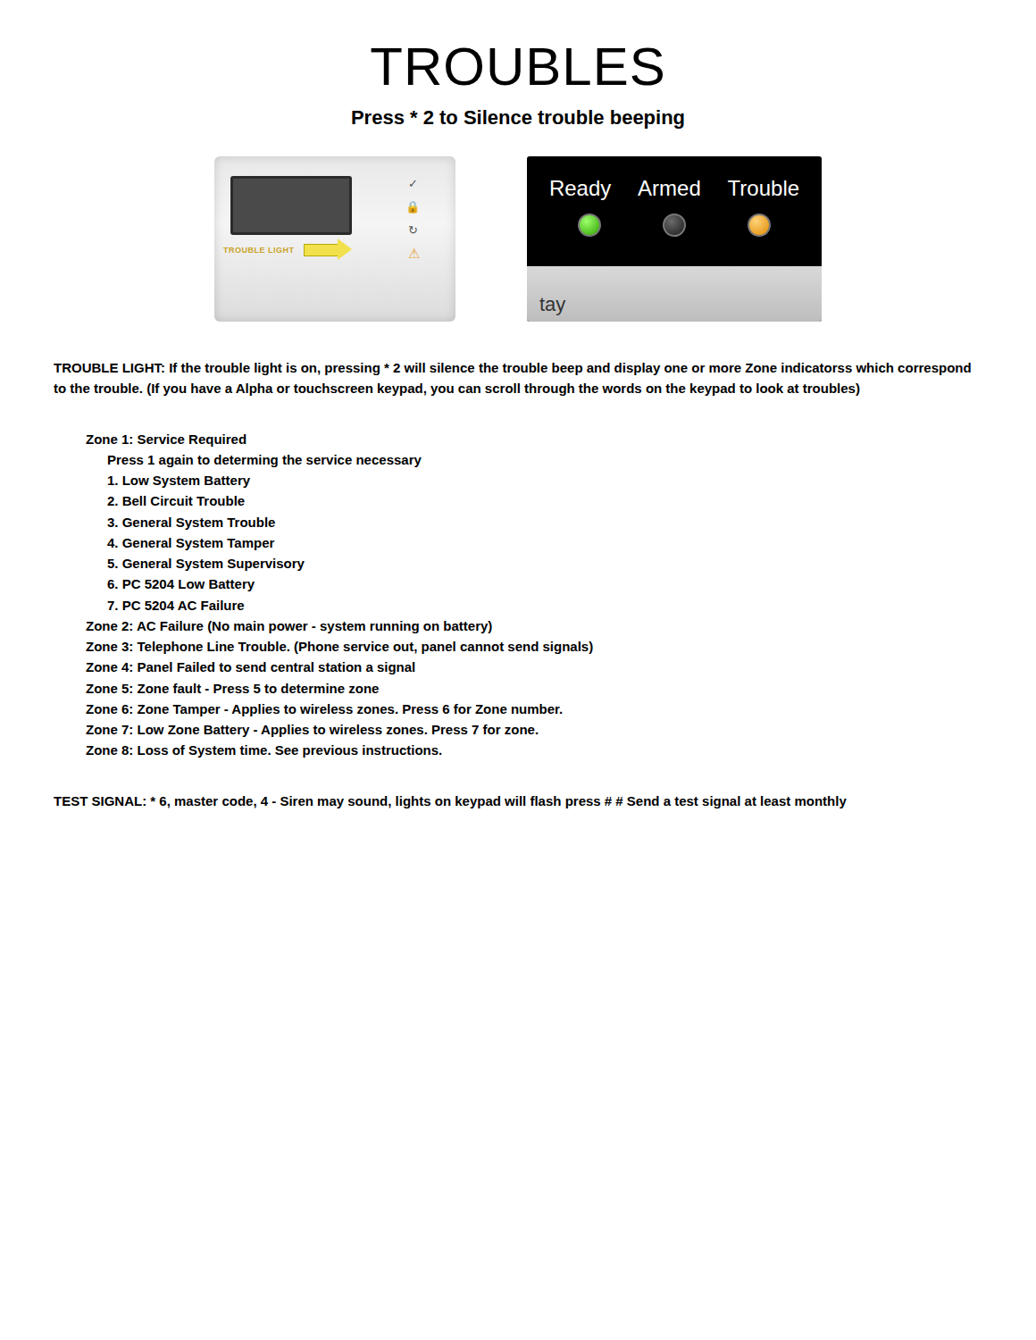TROUBLES
Press * 2 to Silence trouble beeping
✓
🔒
↻
TROUBLE LIGHT
⚠
Ready Armed Trouble
tay
TROUBLE LIGHT: If the trouble light is on, pressing * 2 will silence the trouble beep and display one or more Zone indicatorss which correspond to the trouble. (If you have a Alpha or touchscreen keypad, you can scroll through the words on the keypad to look at troubles)
Zone 1: Service Required
Press 1 again to determing the service necessary
1. Low System Battery
2. Bell Circuit Trouble
3. General System Trouble
4. General System Tamper
5. General System Supervisory
6. PC 5204 Low Battery
7. PC 5204 AC Failure
Zone 2: AC Failure (No main power - system running on battery)
Zone 3: Telephone Line Trouble. (Phone service out, panel cannot send signals)
Zone 4: Panel Failed to send central station a signal
Zone 5: Zone fault - Press 5 to determine zone
Zone 6: Zone Tamper - Applies to wireless zones. Press 6 for Zone number.
Zone 7: Low Zone Battery - Applies to wireless zones. Press 7 for zone.
Zone 8: Loss of System time. See previous instructions.
TEST SIGNAL: * 6, master code, 4 - Siren may sound, lights on keypad will flash press # # Send a test signal at least monthly